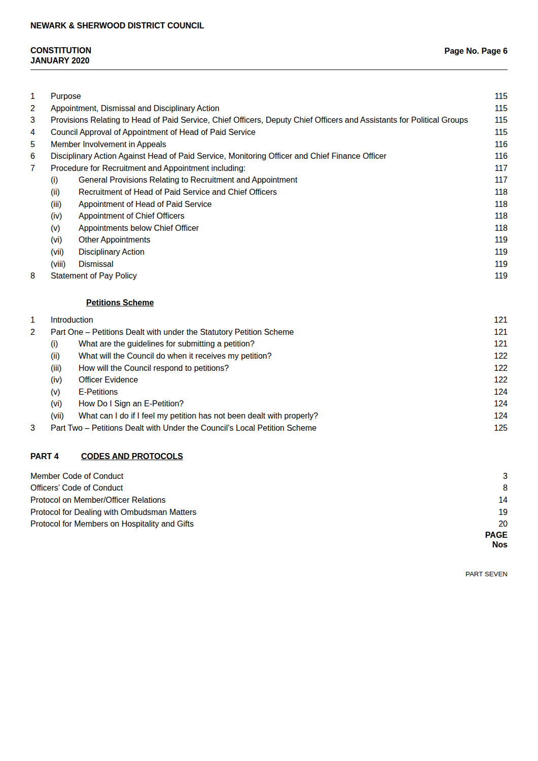NEWARK & SHERWOOD DISTRICT COUNCIL
CONSTITUTION
JANUARY 2020
Page No. Page 6
| 1 | Purpose | 115 |
| 2 | Appointment, Dismissal and Disciplinary Action | 115 |
| 3 | Provisions Relating to Head of Paid Service, Chief Officers, Deputy Chief Officers and Assistants for Political Groups | 115 |
| 4 | Council Approval of Appointment of Head of Paid Service | 115 |
| 5 | Member Involvement in Appeals | 116 |
| 6 | Disciplinary Action Against Head of Paid Service, Monitoring Officer and Chief Finance Officer | 116 |
| 7 | Procedure for Recruitment and Appointment including: | 117 |
| | (i) | General Provisions Relating to Recruitment and Appointment | 117 |
| | (ii) | Recruitment of Head of Paid Service and Chief Officers | 118 |
| | (iii) | Appointment of Head of Paid Service | 118 |
| | (iv) | Appointment of Chief Officers | 118 |
| | (v) | Appointments below Chief Officer | 118 |
| | (vi) | Other Appointments | 119 |
| | (vii) | Disciplinary Action | 119 |
| | (viii) | Dismissal | 119 |
| 8 | Statement of Pay Policy | 119 |
Petitions Scheme
| 1 | Introduction | 121 |
| 2 | Part One – Petitions Dealt with under the Statutory Petition Scheme | 121 |
| | (i) | What are the guidelines for submitting a petition? | 121 |
| | (ii) | What will the Council do when it receives my petition? | 122 |
| | (iii) | How will the Council respond to petitions? | 122 |
| | (iv) | Officer Evidence | 122 |
| | (v) | E-Petitions | 124 |
| | (vi) | How Do I Sign an E-Petition? | 124 |
| | (vii) | What can I do if I feel my petition has not been dealt with properly? | 124 |
| 3 | Part Two – Petitions Dealt with Under the Council’s Local Petition Scheme | 125 |
PART 4 CODES AND PROTOCOLS
| Member Code of Conduct | 3 |
| Officers’ Code of Conduct | 8 |
| Protocol on Member/Officer Relations | 14 |
| Protocol for Dealing with Ombudsman Matters | 19 |
| Protocol for Members on Hospitality and Gifts | 20 |
PAGE
Nos
PART SEVEN